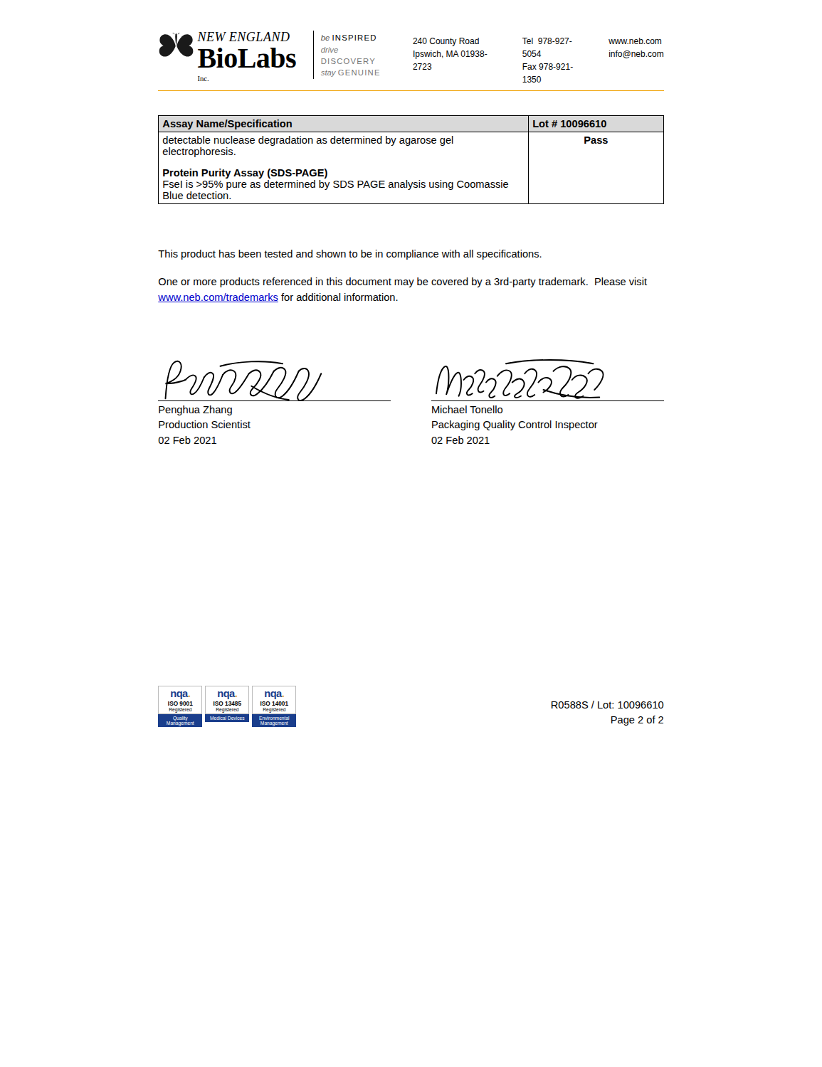NEW ENGLAND BioLabs Inc.
be INSPIRED
drive DISCOVERY
stay GENUINE
240 County Road
Ipswich, MA 01938-2723
Tel 978-927-5054
Fax 978-921-1350
www.neb.com
info@neb.com
| Assay Name/Specification | Lot # 10096610 |
| --- | --- |
| detectable nuclease degradation as determined by agarose gel electrophoresis. Protein Purity Assay (SDS-PAGE) FseI is >95% pure as determined by SDS PAGE analysis using Coomassie Blue detection. | Pass |
This product has been tested and shown to be in compliance with all specifications.
One or more products referenced in this document may be covered by a 3rd-party trademark. Please visit www.neb.com/trademarks for additional information.
Penghua Zhang
Production Scientist
02 Feb 2021
Michael Tonello
Packaging Quality Control Inspector
02 Feb 2021
nqa.
ISO 9001
Registered
Quality
Management
nqa.
ISO 13485
Registered
Medical Devices
nqa.
ISO 14001
Registered
Environmental
Management
R0588S / Lot: 10096610
Page 2 of 2